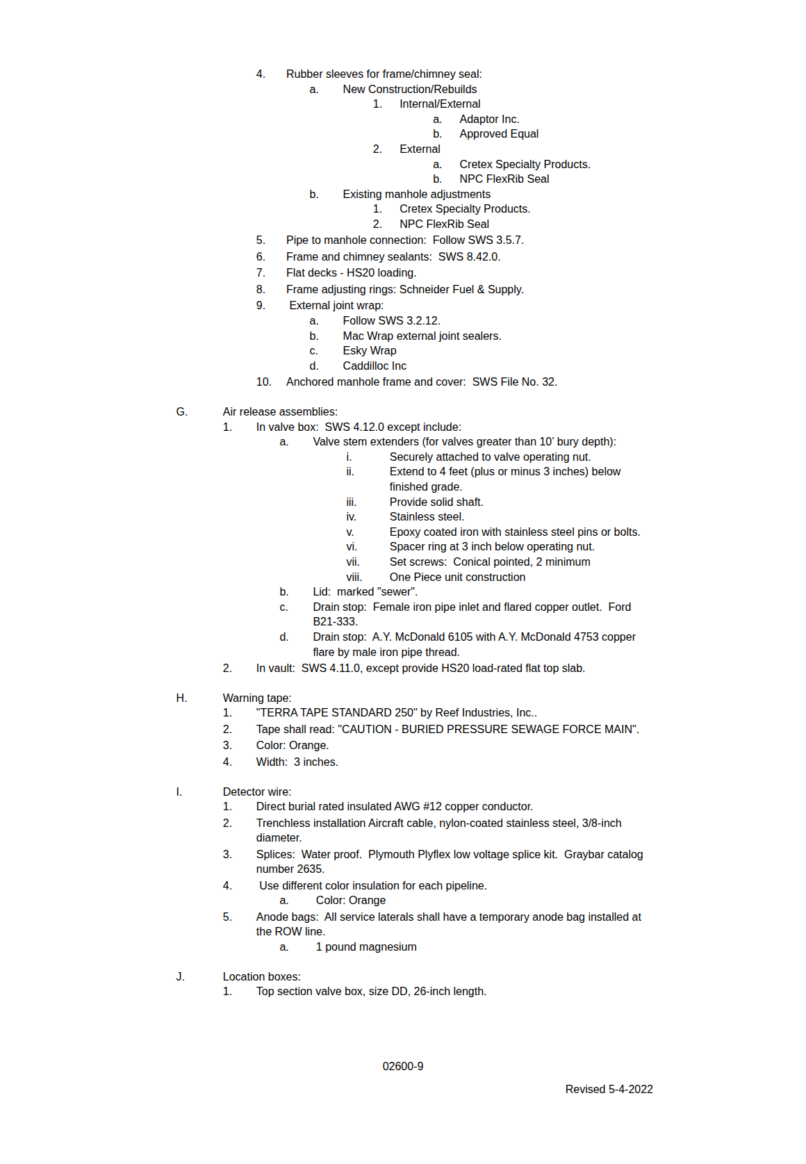4. Rubber sleeves for frame/chimney seal:
a. New Construction/Rebuilds
1. Internal/External
a. Adaptor Inc.
b. Approved Equal
2. External
a. Cretex Specialty Products.
b. NPC FlexRib Seal
b. Existing manhole adjustments
1. Cretex Specialty Products.
2. NPC FlexRib Seal
5. Pipe to manhole connection: Follow SWS 3.5.7.
6. Frame and chimney sealants: SWS 8.42.0.
7. Flat decks - HS20 loading.
8. Frame adjusting rings: Schneider Fuel & Supply.
9. External joint wrap:
a. Follow SWS 3.2.12.
b. Mac Wrap external joint sealers.
c. Esky Wrap
d. Caddilloc Inc
10. Anchored manhole frame and cover: SWS File No. 32.
G. Air release assemblies:
1. In valve box: SWS 4.12.0 except include:
a. Valve stem extenders (for valves greater than 10’ bury depth):
i. Securely attached to valve operating nut.
ii. Extend to 4 feet (plus or minus 3 inches) below finished grade.
iii. Provide solid shaft.
iv. Stainless steel.
v. Epoxy coated iron with stainless steel pins or bolts.
vi. Spacer ring at 3 inch below operating nut.
vii. Set screws: Conical pointed, 2 minimum
viii. One Piece unit construction
b. Lid: marked "sewer".
c. Drain stop: Female iron pipe inlet and flared copper outlet. Ford B21-333.
d. Drain stop: A.Y. McDonald 6105 with A.Y. McDonald 4753 copper flare by male iron pipe thread.
2. In vault: SWS 4.11.0, except provide HS20 load-rated flat top slab.
H. Warning tape:
1."TERRA TAPE STANDARD 250" by Reef Industries, Inc..
2. Tape shall read: "CAUTION - BURIED PRESSURE SEWAGE FORCE MAIN".
3. Color: Orange.
4. Width: 3 inches.
I. Detector wire:
1. Direct burial rated insulated AWG #12 copper conductor.
2. Trenchless installation Aircraft cable, nylon-coated stainless steel, 3/8-inch diameter.
3. Splices: Water proof. Plymouth Plyflex low voltage splice kit. Graybar catalog number 2635.
4. Use different color insulation for each pipeline.
a. Color: Orange
5. Anode bags: All service laterals shall have a temporary anode bag installed at the ROW line.
a. 1 pound magnesium
J. Location boxes:
1. Top section valve box, size DD, 26-inch length.
02600-9
Revised 5-4-2022